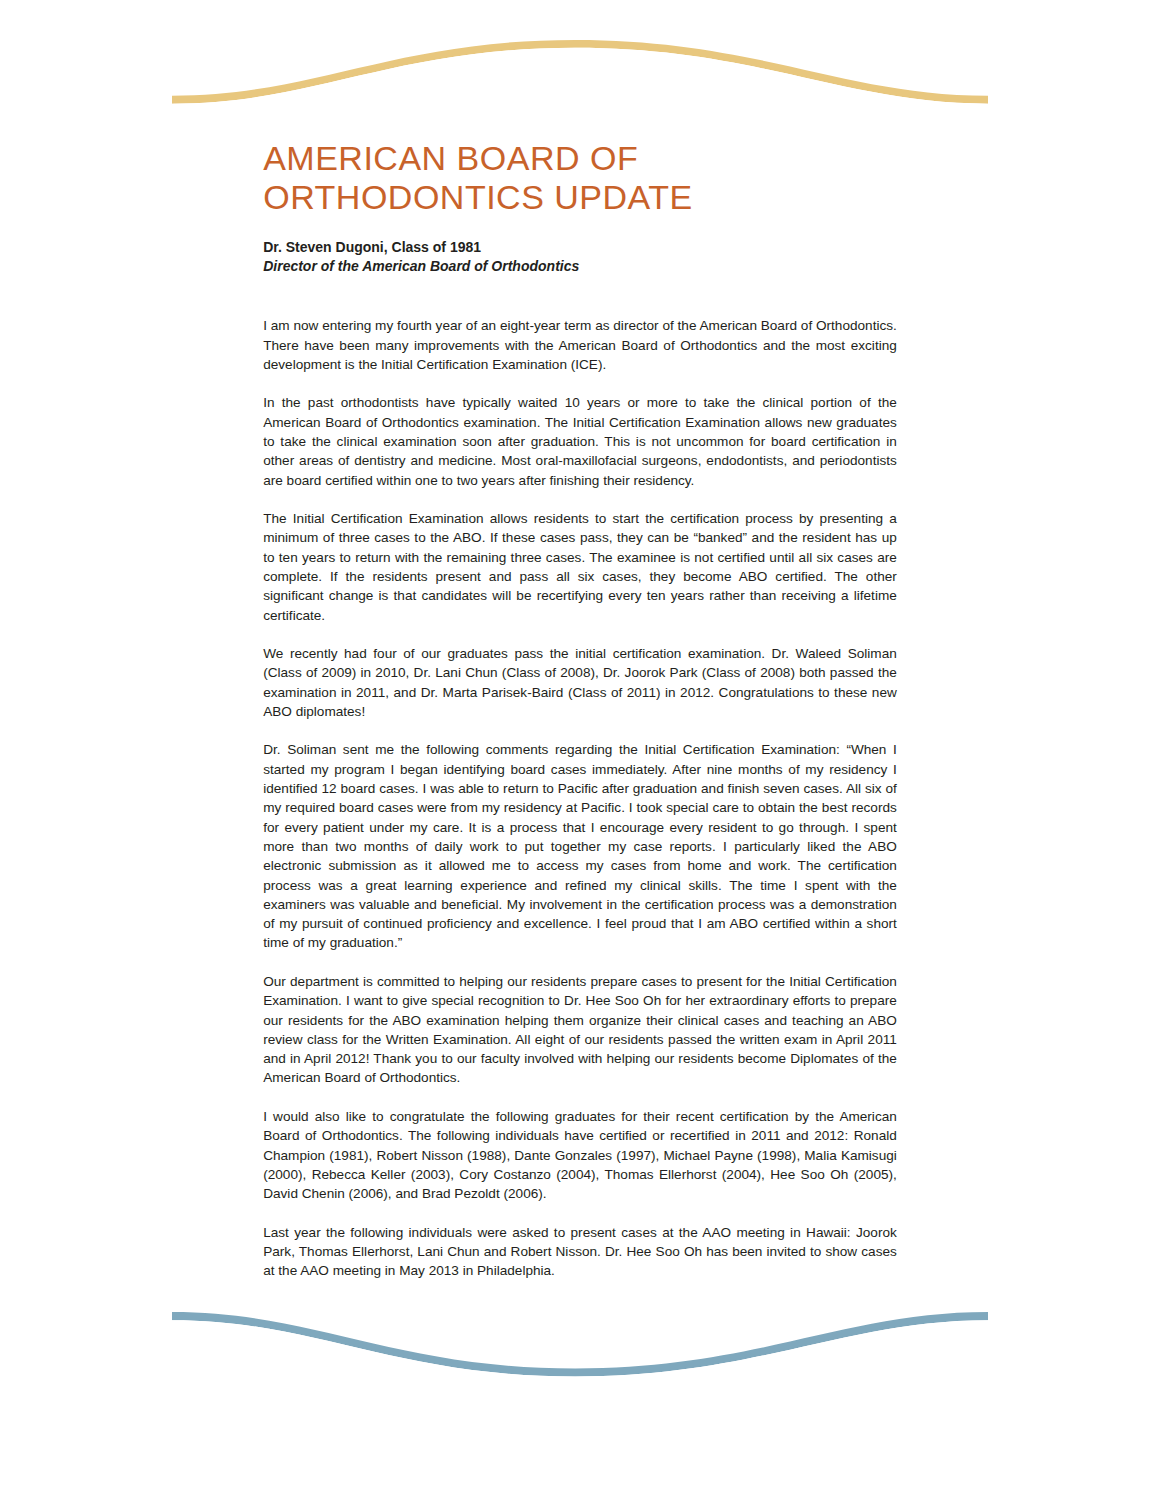American Board of Orthodontics Update
Dr. Steven Dugoni, Class of 1981
Director of the American Board of Orthodontics
I am now entering my fourth year of an eight-year term as director of the American Board of Orthodontics. There have been many improvements with the American Board of Orthodontics and the most exciting development is the Initial Certification Examination (ICE).
In the past orthodontists have typically waited 10 years or more to take the clinical portion of the American Board of Orthodontics examination. The Initial Certification Examination allows new graduates to take the clinical examination soon after graduation. This is not uncommon for board certification in other areas of dentistry and medicine. Most oral-maxillofacial surgeons, endodontists, and periodontists are board certified within one to two years after finishing their residency.
The Initial Certification Examination allows residents to start the certification process by presenting a minimum of three cases to the ABO. If these cases pass, they can be “banked” and the resident has up to ten years to return with the remaining three cases. The examinee is not certified until all six cases are complete. If the residents present and pass all six cases, they become ABO certified. The other significant change is that candidates will be recertifying every ten years rather than receiving a lifetime certificate.
We recently had four of our graduates pass the initial certification examination. Dr. Waleed Soliman (Class of 2009) in 2010, Dr. Lani Chun (Class of 2008), Dr. Joorok Park (Class of 2008) both passed the examination in 2011, and Dr. Marta Parisek-Baird (Class of 2011) in 2012. Congratulations to these new ABO diplomates!
Dr. Soliman sent me the following comments regarding the Initial Certification Examination: “When I started my program I began identifying board cases immediately. After nine months of my residency I identified 12 board cases. I was able to return to Pacific after graduation and finish seven cases. All six of my required board cases were from my residency at Pacific. I took special care to obtain the best records for every patient under my care. It is a process that I encourage every resident to go through. I spent more than two months of daily work to put together my case reports. I particularly liked the ABO electronic submission as it allowed me to access my cases from home and work. The certification process was a great learning experience and refined my clinical skills. The time I spent with the examiners was valuable and beneficial. My involvement in the certification process was a demonstration of my pursuit of continued proficiency and excellence. I feel proud that I am ABO certified within a short time of my graduation.”
Our department is committed to helping our residents prepare cases to present for the Initial Certification Examination. I want to give special recognition to Dr. Hee Soo Oh for her extraordinary efforts to prepare our residents for the ABO examination helping them organize their clinical cases and teaching an ABO review class for the Written Examination. All eight of our residents passed the written exam in April 2011 and in April 2012! Thank you to our faculty involved with helping our residents become Diplomates of the American Board of Orthodontics.
I would also like to congratulate the following graduates for their recent certification by the American Board of Orthodontics. The following individuals have certified or recertified in 2011 and 2012: Ronald Champion (1981), Robert Nisson (1988), Dante Gonzales (1997), Michael Payne (1998), Malia Kamisugi (2000), Rebecca Keller (2003), Cory Costanzo (2004), Thomas Ellerhorst (2004), Hee Soo Oh (2005), David Chenin (2006), and Brad Pezoldt (2006).
Last year the following individuals were asked to present cases at the AAO meeting in Hawaii: Joorok Park, Thomas Ellerhorst, Lani Chun and Robert Nisson. Dr. Hee Soo Oh has been invited to show cases at the AAO meeting in May 2013 in Philadelphia.